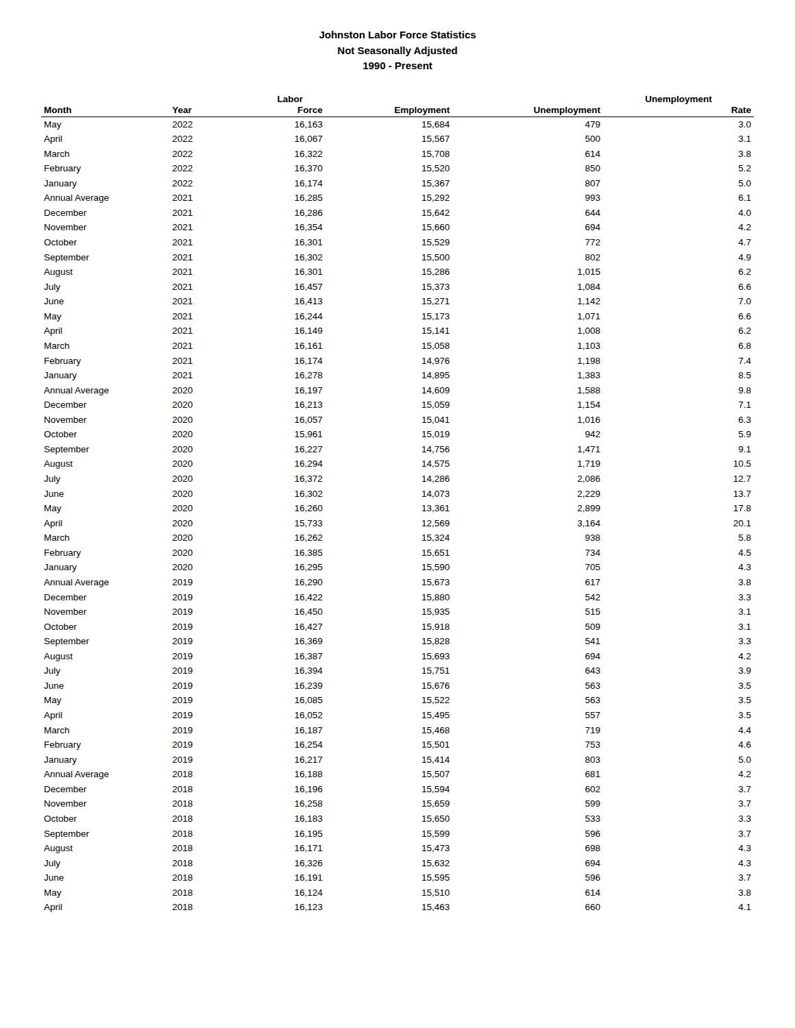Johnston Labor Force Statistics
Not Seasonally Adjusted
1990 - Present
| | | Labor | | | Unemployment |
| --- | --- | --- | --- | --- | --- |
| Month | Year | Force | Employment | Unemployment | Rate |
| May | 2022 | 16,163 | 15,684 | 479 | 3.0 |
| April | 2022 | 16,067 | 15,567 | 500 | 3.1 |
| March | 2022 | 16,322 | 15,708 | 614 | 3.8 |
| February | 2022 | 16,370 | 15,520 | 850 | 5.2 |
| January | 2022 | 16,174 | 15,367 | 807 | 5.0 |
| Annual Average | 2021 | 16,285 | 15,292 | 993 | 6.1 |
| December | 2021 | 16,286 | 15,642 | 644 | 4.0 |
| November | 2021 | 16,354 | 15,660 | 694 | 4.2 |
| October | 2021 | 16,301 | 15,529 | 772 | 4.7 |
| September | 2021 | 16,302 | 15,500 | 802 | 4.9 |
| August | 2021 | 16,301 | 15,286 | 1,015 | 6.2 |
| July | 2021 | 16,457 | 15,373 | 1,084 | 6.6 |
| June | 2021 | 16,413 | 15,271 | 1,142 | 7.0 |
| May | 2021 | 16,244 | 15,173 | 1,071 | 6.6 |
| April | 2021 | 16,149 | 15,141 | 1,008 | 6.2 |
| March | 2021 | 16,161 | 15,058 | 1,103 | 6.8 |
| February | 2021 | 16,174 | 14,976 | 1,198 | 7.4 |
| January | 2021 | 16,278 | 14,895 | 1,383 | 8.5 |
| Annual Average | 2020 | 16,197 | 14,609 | 1,588 | 9.8 |
| December | 2020 | 16,213 | 15,059 | 1,154 | 7.1 |
| November | 2020 | 16,057 | 15,041 | 1,016 | 6.3 |
| October | 2020 | 15,961 | 15,019 | 942 | 5.9 |
| September | 2020 | 16,227 | 14,756 | 1,471 | 9.1 |
| August | 2020 | 16,294 | 14,575 | 1,719 | 10.5 |
| July | 2020 | 16,372 | 14,286 | 2,086 | 12.7 |
| June | 2020 | 16,302 | 14,073 | 2,229 | 13.7 |
| May | 2020 | 16,260 | 13,361 | 2,899 | 17.8 |
| April | 2020 | 15,733 | 12,569 | 3,164 | 20.1 |
| March | 2020 | 16,262 | 15,324 | 938 | 5.8 |
| February | 2020 | 16,385 | 15,651 | 734 | 4.5 |
| January | 2020 | 16,295 | 15,590 | 705 | 4.3 |
| Annual Average | 2019 | 16,290 | 15,673 | 617 | 3.8 |
| December | 2019 | 16,422 | 15,880 | 542 | 3.3 |
| November | 2019 | 16,450 | 15,935 | 515 | 3.1 |
| October | 2019 | 16,427 | 15,918 | 509 | 3.1 |
| September | 2019 | 16,369 | 15,828 | 541 | 3.3 |
| August | 2019 | 16,387 | 15,693 | 694 | 4.2 |
| July | 2019 | 16,394 | 15,751 | 643 | 3.9 |
| June | 2019 | 16,239 | 15,676 | 563 | 3.5 |
| May | 2019 | 16,085 | 15,522 | 563 | 3.5 |
| April | 2019 | 16,052 | 15,495 | 557 | 3.5 |
| March | 2019 | 16,187 | 15,468 | 719 | 4.4 |
| February | 2019 | 16,254 | 15,501 | 753 | 4.6 |
| January | 2019 | 16,217 | 15,414 | 803 | 5.0 |
| Annual Average | 2018 | 16,188 | 15,507 | 681 | 4.2 |
| December | 2018 | 16,196 | 15,594 | 602 | 3.7 |
| November | 2018 | 16,258 | 15,659 | 599 | 3.7 |
| October | 2018 | 16,183 | 15,650 | 533 | 3.3 |
| September | 2018 | 16,195 | 15,599 | 596 | 3.7 |
| August | 2018 | 16,171 | 15,473 | 698 | 4.3 |
| July | 2018 | 16,326 | 15,632 | 694 | 4.3 |
| June | 2018 | 16,191 | 15,595 | 596 | 3.7 |
| May | 2018 | 16,124 | 15,510 | 614 | 3.8 |
| April | 2018 | 16,123 | 15,463 | 660 | 4.1 |